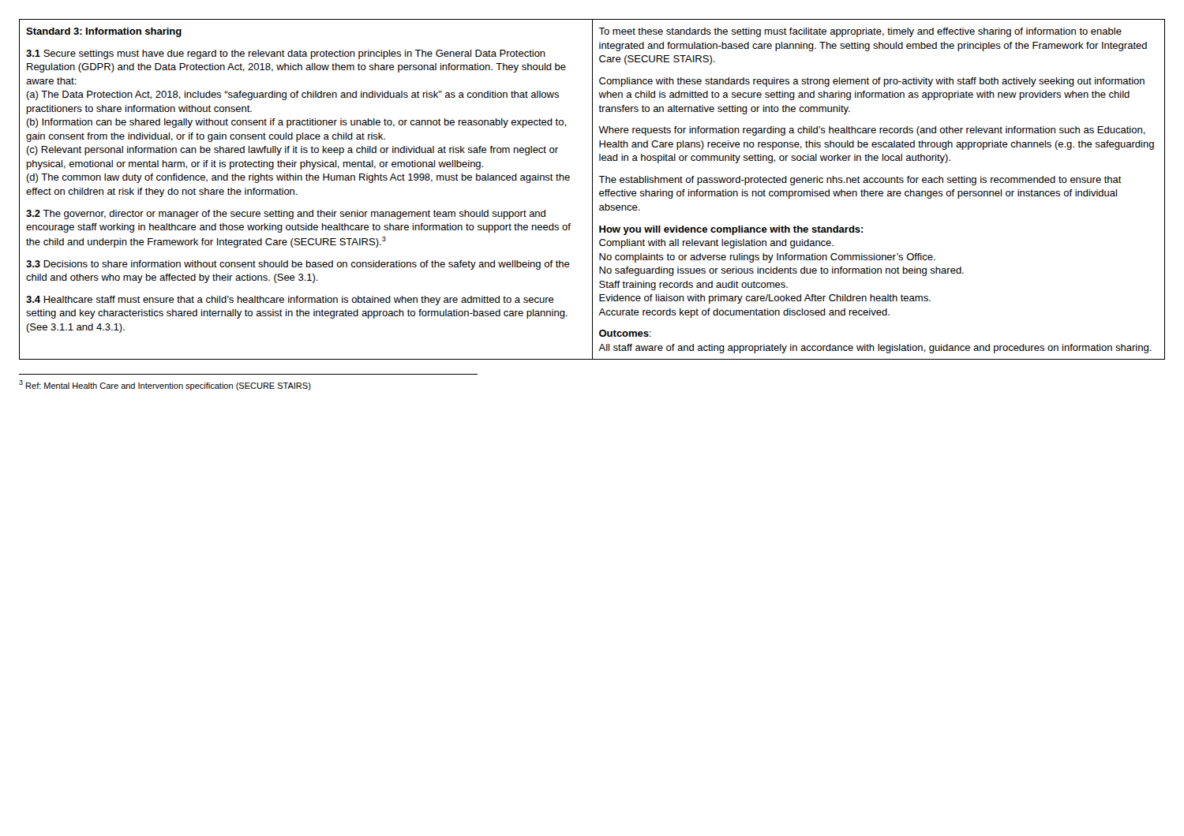| Standard 3: Information sharing 3.1 Secure settings must have due regard to the relevant data protection principles in The General Data Protection Regulation (GDPR) and the Data Protection Act, 2018, which allow them to share personal information. They should be aware that: (a) The Data Protection Act, 2018, includes “safeguarding of children and individuals at risk” as a condition that allows practitioners to share information without consent. (b) Information can be shared legally without consent if a practitioner is unable to, or cannot be reasonably expected to, gain consent from the individual, or if to gain consent could place a child at risk. (c) Relevant personal information can be shared lawfully if it is to keep a child or individual at risk safe from neglect or physical, emotional or mental harm, or if it is protecting their physical, mental, or emotional wellbeing. (d) The common law duty of confidence, and the rights within the Human Rights Act 1998, must be balanced against the effect on children at risk if they do not share the information. 3.2 The governor, director or manager of the secure setting and their senior management team should support and encourage staff working in healthcare and those working outside healthcare to share information to support the needs of the child and underpin the Framework for Integrated Care (SECURE STAIRS). 3 3.3 Decisions to share information without consent should be based on considerations of the safety and wellbeing of the child and others who may be affected by their actions. (See 3.1). 3.4 Healthcare staff must ensure that a child’s healthcare information is obtained when they are admitted to a secure setting and key characteristics shared internally to assist in the integrated approach to formulation-based care planning. (See 3.1.1 and 4.3.1). | To meet these standards the setting must facilitate appropriate, timely and effective sharing of information to enable integrated and formulation-based care planning. The setting should embed the principles of the Framework for Integrated Care (SECURE STAIRS). Compliance with these standards requires a strong element of pro-activity with staff both actively seeking out information when a child is admitted to a secure setting and sharing information as appropriate with new providers when the child transfers to an alternative setting or into the community. Where requests for information regarding a child’s healthcare records (and other relevant information such as Education, Health and Care plans) receive no response, this should be escalated through appropriate channels (e.g. the safeguarding lead in a hospital or community setting, or social worker in the local authority). The establishment of password-protected generic nhs.net accounts for each setting is recommended to ensure that effective sharing of information is not compromised when there are changes of personnel or instances of individual absence. How you will evidence compliance with the standards: Compliant with all relevant legislation and guidance. No complaints to or adverse rulings by Information Commissioner’s Office. No safeguarding issues or serious incidents due to information not being shared. Staff training records and audit outcomes. Evidence of liaison with primary care/Looked After Children health teams. Accurate records kept of documentation disclosed and received. Outcomes : All staff aware of and acting appropriately in accordance with legislation, guidance and procedures on information sharing. |
3 Ref: Mental Health Care and Intervention specification (SECURE STAIRS)